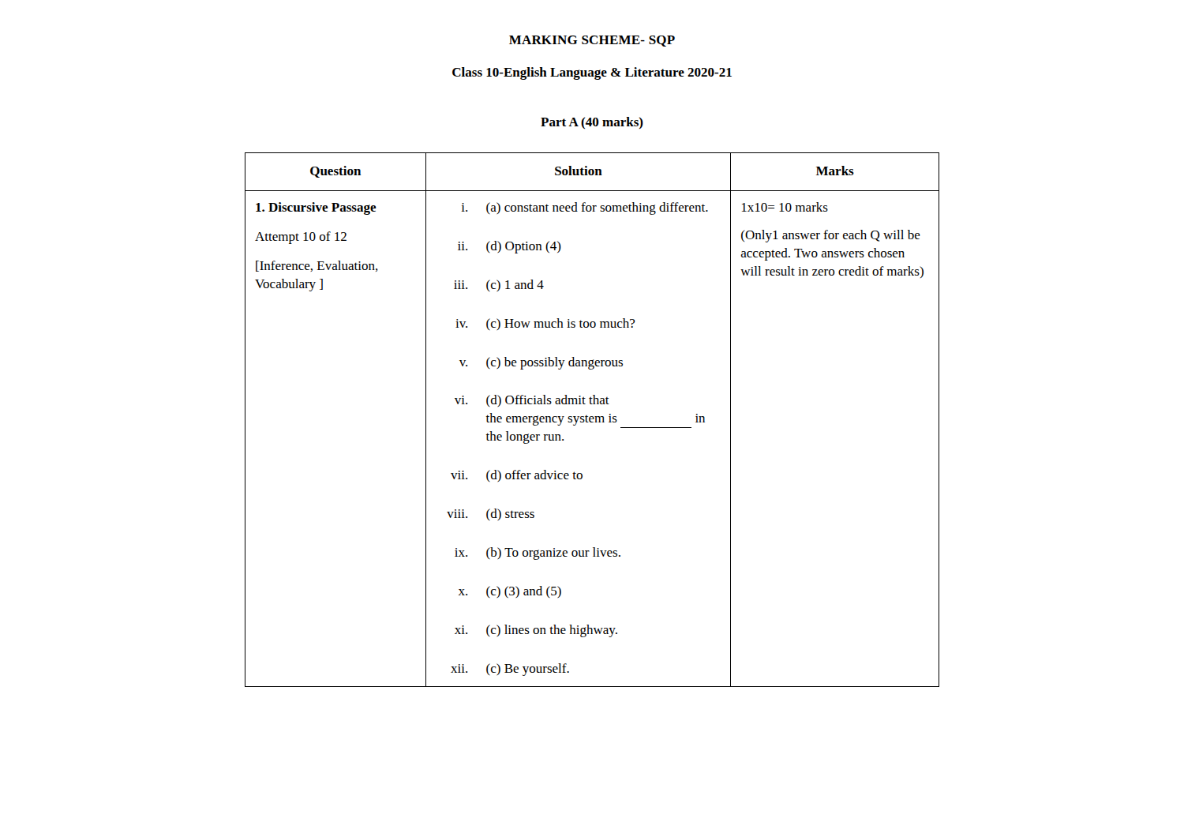MARKING SCHEME- SQP
Class 10-English Language & Literature 2020-21
Part A (40 marks)
| Question | Solution | Marks |
| --- | --- | --- |
| 1. Discursive Passage Attempt 10 of 12 [Inference, Evaluation, Vocabulary ] | (a) constant need for something different. (d) Option (4) (c) 1 and 4 (c) How much is too much? (c) be possibly dangerous (d) Officials admit that the emergency system is in the longer run. (d) offer advice to (d) stress (b) To organize our lives. (c) (3) and (5) (c) lines on the highway. (c) Be yourself. | 1x10= 10 marks (Only1 answer for each Q will be accepted. Two answers chosen will result in zero credit of marks) |